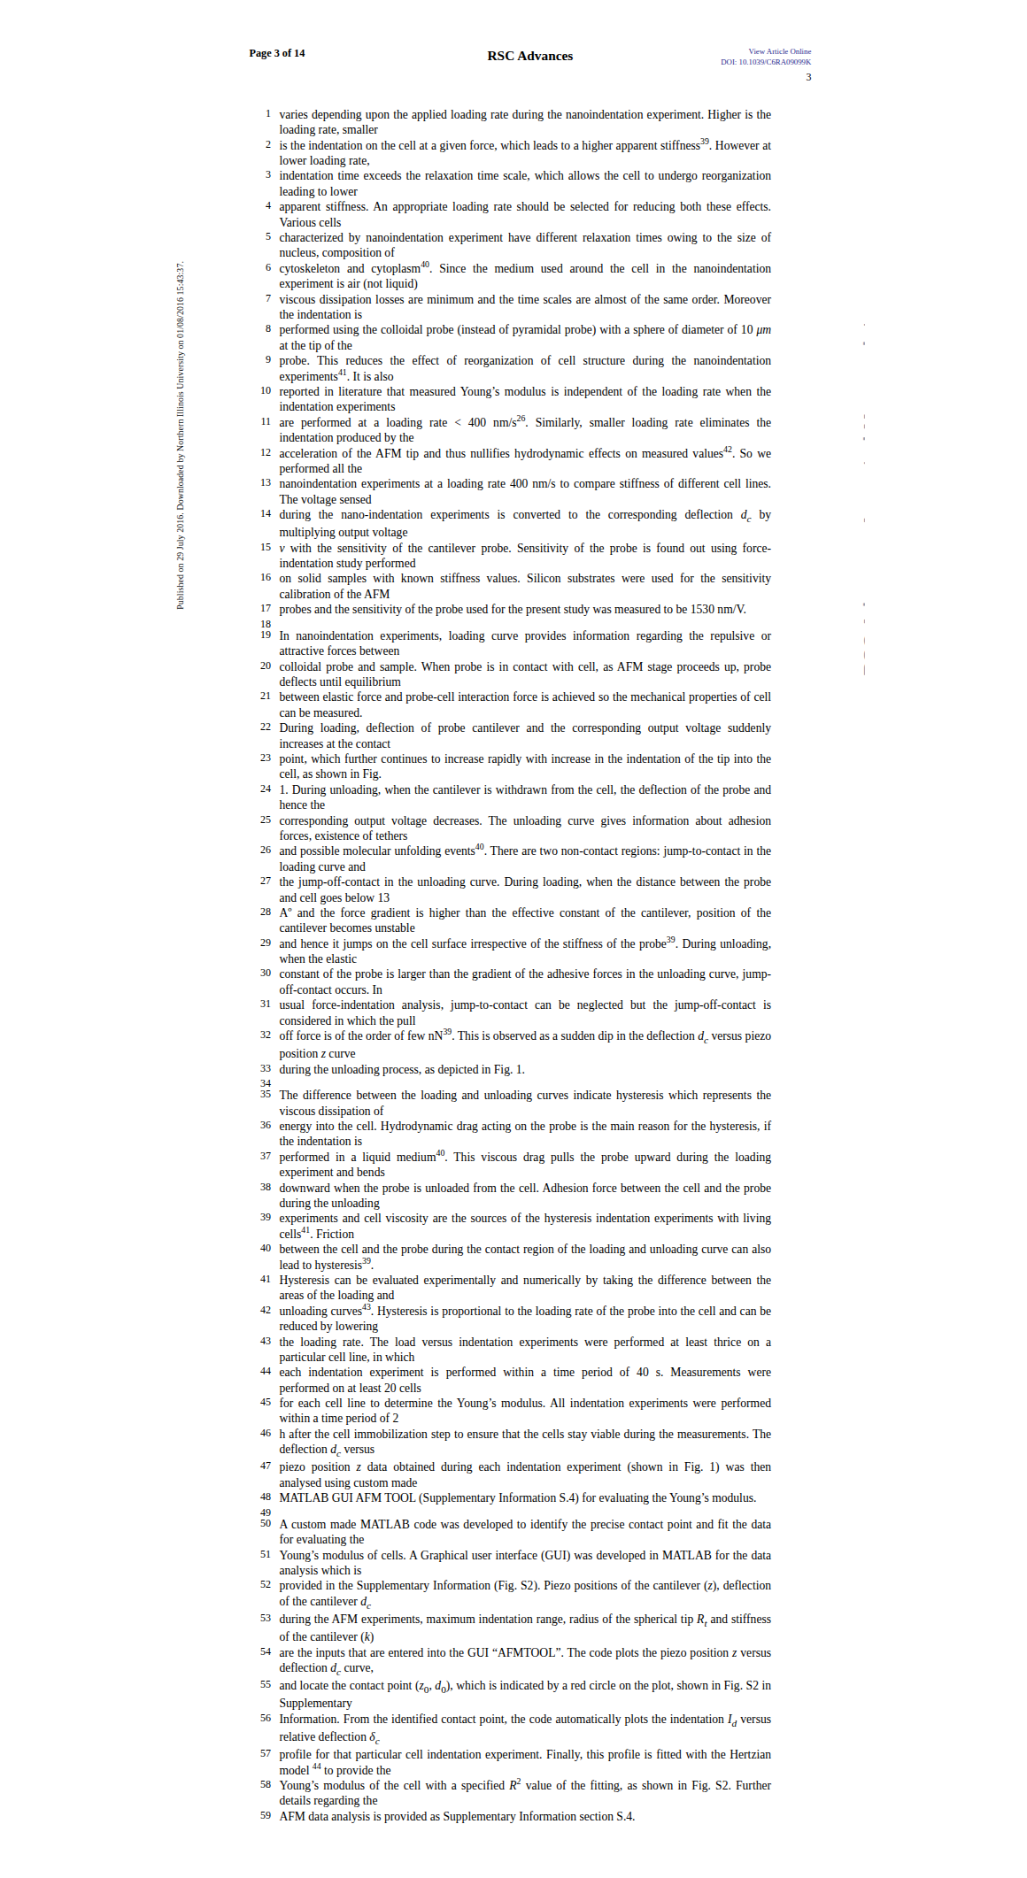Page 3 of 14
RSC Advances
View Article Online
DOI: 10.1039/C6RA09099K
3
Published on 29 July 2016. Downloaded by Northern Illinois University on 01/08/2016 15:43:37.
RSC Advances Accepted Manuscript
varies depending upon the applied loading rate during the nanoindentation experiment. Higher is the loading rate, smaller
is the indentation on the cell at a given force, which leads to a higher apparent stiffness39. However at lower loading rate,
indentation time exceeds the relaxation time scale, which allows the cell to undergo reorganization leading to lower
apparent stiffness. An appropriate loading rate should be selected for reducing both these effects. Various cells
characterized by nanoindentation experiment have different relaxation times owing to the size of nucleus, composition of
cytoskeleton and cytoplasm40. Since the medium used around the cell in the nanoindentation experiment is air (not liquid)
viscous dissipation losses are minimum and the time scales are almost of the same order. Moreover the indentation is
performed using the colloidal probe (instead of pyramidal probe) with a sphere of diameter of 10 μm at the tip of the
probe. This reduces the effect of reorganization of cell structure during the nanoindentation experiments41. It is also
reported in literature that measured Young’s modulus is independent of the loading rate when the indentation experiments
are performed at a loading rate < 400 nm/s26. Similarly, smaller loading rate eliminates the indentation produced by the
acceleration of the AFM tip and thus nullifies hydrodynamic effects on measured values42. So we performed all the
nanoindentation experiments at a loading rate 400 nm/s to compare stiffness of different cell lines. The voltage sensed
during the nano-indentation experiments is converted to the corresponding deflection dc by multiplying output voltage
v with the sensitivity of the cantilever probe. Sensitivity of the probe is found out using force-indentation study performed
on solid samples with known stiffness values. Silicon substrates were used for the sensitivity calibration of the AFM
probes and the sensitivity of the probe used for the present study was measured to be 1530 nm/V.
In nanoindentation experiments, loading curve provides information regarding the repulsive or attractive forces between
colloidal probe and sample. When probe is in contact with cell, as AFM stage proceeds up, probe deflects until equilibrium
between elastic force and probe-cell interaction force is achieved so the mechanical properties of cell can be measured.
During loading, deflection of probe cantilever and the corresponding output voltage suddenly increases at the contact
point, which further continues to increase rapidly with increase in the indentation of the tip into the cell, as shown in Fig.
1. During unloading, when the cantilever is withdrawn from the cell, the deflection of the probe and hence the
corresponding output voltage decreases. The unloading curve gives information about adhesion forces, existence of tethers
and possible molecular unfolding events40. There are two non-contact regions: jump-to-contact in the loading curve and
the jump-off-contact in the unloading curve. During loading, when the distance between the probe and cell goes below 13
Aº and the force gradient is higher than the effective constant of the cantilever, position of the cantilever becomes unstable
and hence it jumps on the cell surface irrespective of the stiffness of the probe39. During unloading, when the elastic
constant of the probe is larger than the gradient of the adhesive forces in the unloading curve, jump-off-contact occurs. In
usual force-indentation analysis, jump-to-contact can be neglected but the jump-off-contact is considered in which the pull
off force is of the order of few nN39. This is observed as a sudden dip in the deflection dc versus piezo position z curve
during the unloading process, as depicted in Fig. 1.
The difference between the loading and unloading curves indicate hysteresis which represents the viscous dissipation of
energy into the cell. Hydrodynamic drag acting on the probe is the main reason for the hysteresis, if the indentation is
performed in a liquid medium40. This viscous drag pulls the probe upward during the loading experiment and bends
downward when the probe is unloaded from the cell. Adhesion force between the cell and the probe during the unloading
experiments and cell viscosity are the sources of the hysteresis indentation experiments with living cells41. Friction
between the cell and the probe during the contact region of the loading and unloading curve can also lead to hysteresis39.
Hysteresis can be evaluated experimentally and numerically by taking the difference between the areas of the loading and
unloading curves43. Hysteresis is proportional to the loading rate of the probe into the cell and can be reduced by lowering
the loading rate. The load versus indentation experiments were performed at least thrice on a particular cell line, in which
each indentation experiment is performed within a time period of 40 s. Measurements were performed on at least 20 cells
for each cell line to determine the Young’s modulus. All indentation experiments were performed within a time period of 2
h after the cell immobilization step to ensure that the cells stay viable during the measurements. The deflection dc versus
piezo position z data obtained during each indentation experiment (shown in Fig. 1) was then analysed using custom made
MATLAB GUI AFM TOOL (Supplementary Information S.4) for evaluating the Young’s modulus.
A custom made MATLAB code was developed to identify the precise contact point and fit the data for evaluating the
Young’s modulus of cells. A Graphical user interface (GUI) was developed in MATLAB for the data analysis which is
provided in the Supplementary Information (Fig. S2). Piezo positions of the cantilever (z), deflection of the cantilever dc
during the AFM experiments, maximum indentation range, radius of the spherical tip Rt and stiffness of the cantilever (k)
are the inputs that are entered into the GUI “AFMTOOL”. The code plots the piezo position z versus deflection dc curve,
and locate the contact point (z0, d0), which is indicated by a red circle on the plot, shown in Fig. S2 in Supplementary
Information. From the identified contact point, the code automatically plots the indentation Id versus relative deflection δc
profile for that particular cell indentation experiment. Finally, this profile is fitted with the Hertzian model 44 to provide the
Young’s modulus of the cell with a specified R2 value of the fitting, as shown in Fig. S2. Further details regarding the
AFM data analysis is provided as Supplementary Information section S.4.